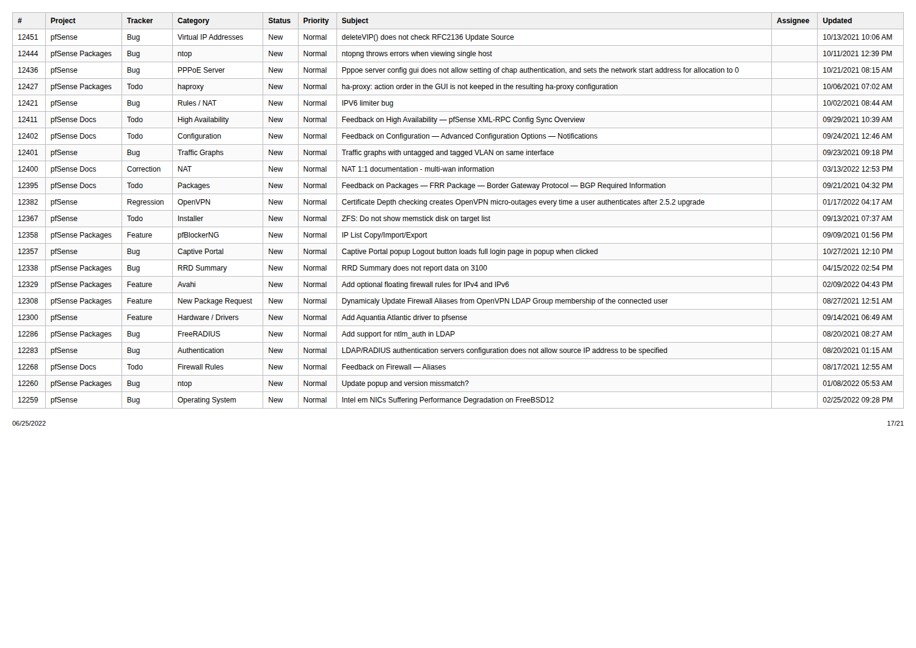Redmine issue list
| # | Project | Tracker | Category | Status | Priority | Subject | Assignee | Updated |
| --- | --- | --- | --- | --- | --- | --- | --- | --- |
| 12451 | pfSense | Bug | Virtual IP Addresses | New | Normal | deleteVIP() does not check RFC2136 Update Source | | 10/13/2021 10:06 AM |
| 12444 | pfSense Packages | Bug | ntop | New | Normal | ntopng throws errors when viewing single host | | 10/11/2021 12:39 PM |
| 12436 | pfSense | Bug | PPPoE Server | New | Normal | Pppoe server config gui does not allow setting of chap authentication, and sets the network start address for allocation to 0 | | 10/21/2021 08:15 AM |
| 12427 | pfSense Packages | Todo | haproxy | New | Normal | ha-proxy: action order in the GUI is not keeped in the resulting ha-proxy configuration | | 10/06/2021 07:02 AM |
| 12421 | pfSense | Bug | Rules / NAT | New | Normal | IPV6 limiter bug | | 10/02/2021 08:44 AM |
| 12411 | pfSense Docs | Todo | High Availability | New | Normal | Feedback on High Availability — pfSense XML-RPC Config Sync Overview | | 09/29/2021 10:39 AM |
| 12402 | pfSense Docs | Todo | Configuration | New | Normal | Feedback on Configuration — Advanced Configuration Options — Notifications | | 09/24/2021 12:46 AM |
| 12401 | pfSense | Bug | Traffic Graphs | New | Normal | Traffic graphs with untagged and tagged VLAN on same interface | | 09/23/2021 09:18 PM |
| 12400 | pfSense Docs | Correction | NAT | New | Normal | NAT 1:1 documentation - multi-wan information | | 03/13/2022 12:53 PM |
| 12395 | pfSense Docs | Todo | Packages | New | Normal | Feedback on Packages — FRR Package — Border Gateway Protocol — BGP Required Information | | 09/21/2021 04:32 PM |
| 12382 | pfSense | Regression | OpenVPN | New | Normal | Certificate Depth checking creates OpenVPN micro-outages every time a user authenticates after 2.5.2 upgrade | | 01/17/2022 04:17 AM |
| 12367 | pfSense | Todo | Installer | New | Normal | ZFS: Do not show memstick disk on target list | | 09/13/2021 07:37 AM |
| 12358 | pfSense Packages | Feature | pfBlockerNG | New | Normal | IP List Copy/Import/Export | | 09/09/2021 01:56 PM |
| 12357 | pfSense | Bug | Captive Portal | New | Normal | Captive Portal popup Logout button loads full login page in popup when clicked | | 10/27/2021 12:10 PM |
| 12338 | pfSense Packages | Bug | RRD Summary | New | Normal | RRD Summary does not report data on 3100 | | 04/15/2022 02:54 PM |
| 12329 | pfSense Packages | Feature | Avahi | New | Normal | Add optional floating firewall rules for IPv4 and IPv6 | | 02/09/2022 04:43 PM |
| 12308 | pfSense Packages | Feature | New Package Request | New | Normal | Dynamicaly Update Firewall Aliases from OpenVPN LDAP Group membership of the connected user | | 08/27/2021 12:51 AM |
| 12300 | pfSense | Feature | Hardware / Drivers | New | Normal | Add Aquantia Atlantic driver to pfsense | | 09/14/2021 06:49 AM |
| 12286 | pfSense Packages | Bug | FreeRADIUS | New | Normal | Add support for ntlm_auth in LDAP | | 08/20/2021 08:27 AM |
| 12283 | pfSense | Bug | Authentication | New | Normal | LDAP/RADIUS authentication servers configuration does not allow source IP address to be specified | | 08/20/2021 01:15 AM |
| 12268 | pfSense Docs | Todo | Firewall Rules | New | Normal | Feedback on Firewall — Aliases | | 08/17/2021 12:55 AM |
| 12260 | pfSense Packages | Bug | ntop | New | Normal | Update popup and version missmatch? | | 01/08/2022 05:53 AM |
| 12259 | pfSense | Bug | Operating System | New | Normal | Intel em NICs Suffering Performance Degradation on FreeBSD12 | | 02/25/2022 09:28 PM |
06/25/2022 17/21